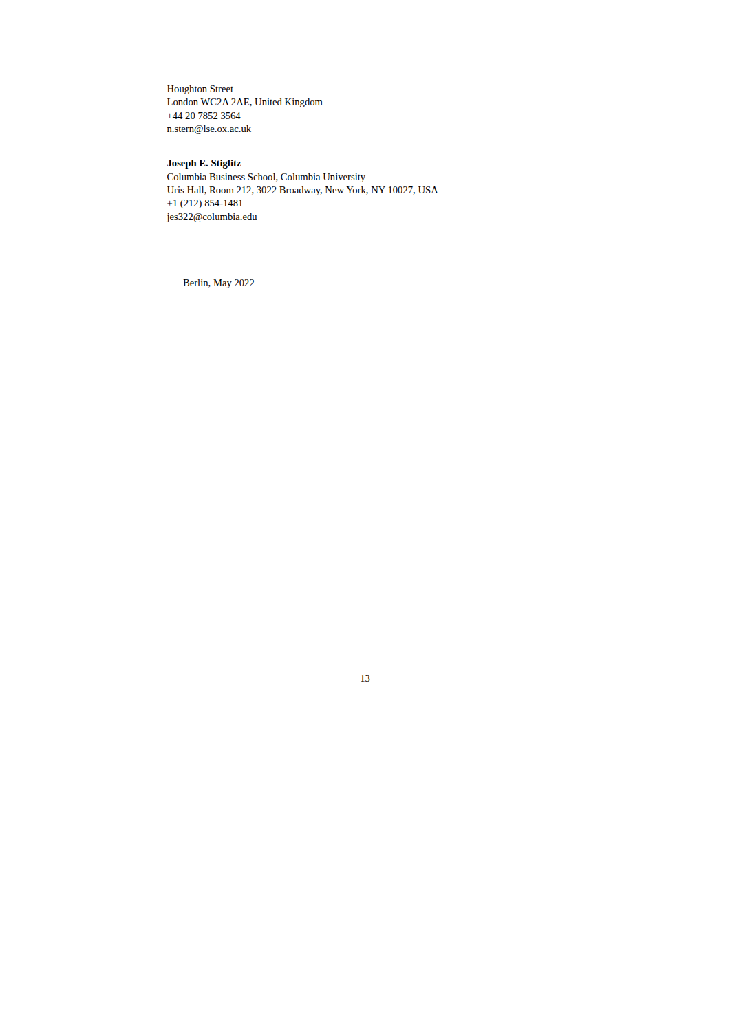Houghton Street
London WC2A 2AE, United Kingdom
+44 20 7852 3564
n.stern@lse.ox.ac.uk
Joseph E. Stiglitz
Columbia Business School, Columbia University
Uris Hall, Room 212, 3022 Broadway, New York, NY 10027, USA
+1 (212) 854-1481
jes322@columbia.edu
Berlin, May 2022
13